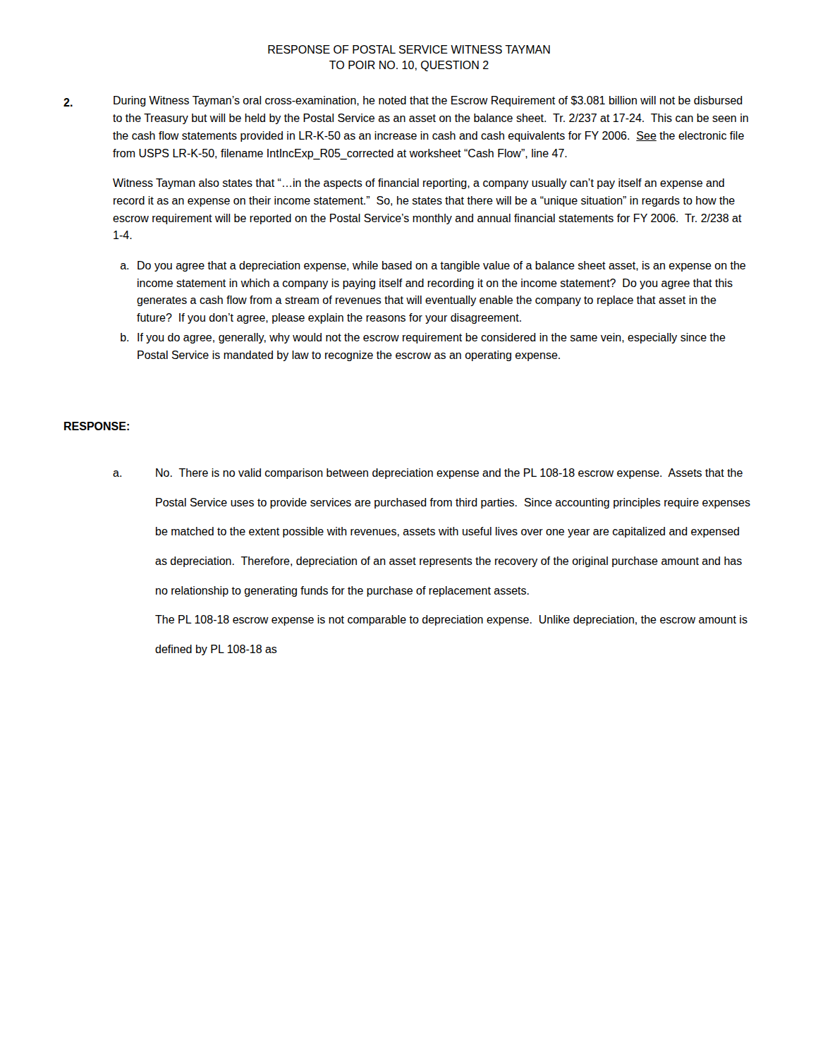RESPONSE OF POSTAL SERVICE WITNESS TAYMAN
TO POIR NO. 10, QUESTION 2
2.
During Witness Tayman’s oral cross-examination, he noted that the Escrow Requirement of $3.081 billion will not be disbursed to the Treasury but will be held by the Postal Service as an asset on the balance sheet. Tr. 2/237 at 17-24. This can be seen in the cash flow statements provided in LR-K-50 as an increase in cash and cash equivalents for FY 2006. See the electronic file from USPS LR-K-50, filename IntIncExp_R05_corrected at worksheet “Cash Flow”, line 47.
Witness Tayman also states that “…in the aspects of financial reporting, a company usually can’t pay itself an expense and record it as an expense on their income statement.” So, he states that there will be a “unique situation” in regards to how the escrow requirement will be reported on the Postal Service’s monthly and annual financial statements for FY 2006. Tr. 2/238 at 1-4.
Do you agree that a depreciation expense, while based on a tangible value of a balance sheet asset, is an expense on the income statement in which a company is paying itself and recording it on the income statement? Do you agree that this generates a cash flow from a stream of revenues that will eventually enable the company to replace that asset in the future? If you don’t agree, please explain the reasons for your disagreement.
If you do agree, generally, why would not the escrow requirement be considered in the same vein, especially since the Postal Service is mandated by law to recognize the escrow as an operating expense.
RESPONSE:
a.
No. There is no valid comparison between depreciation expense and the PL 108-18 escrow expense. Assets that the Postal Service uses to provide services are purchased from third parties. Since accounting principles require expenses be matched to the extent possible with revenues, assets with useful lives over one year are capitalized and expensed as depreciation. Therefore, depreciation of an asset represents the recovery of the original purchase amount and has no relationship to generating funds for the purchase of replacement assets.
The PL 108-18 escrow expense is not comparable to depreciation expense. Unlike depreciation, the escrow amount is defined by PL 108-18 as